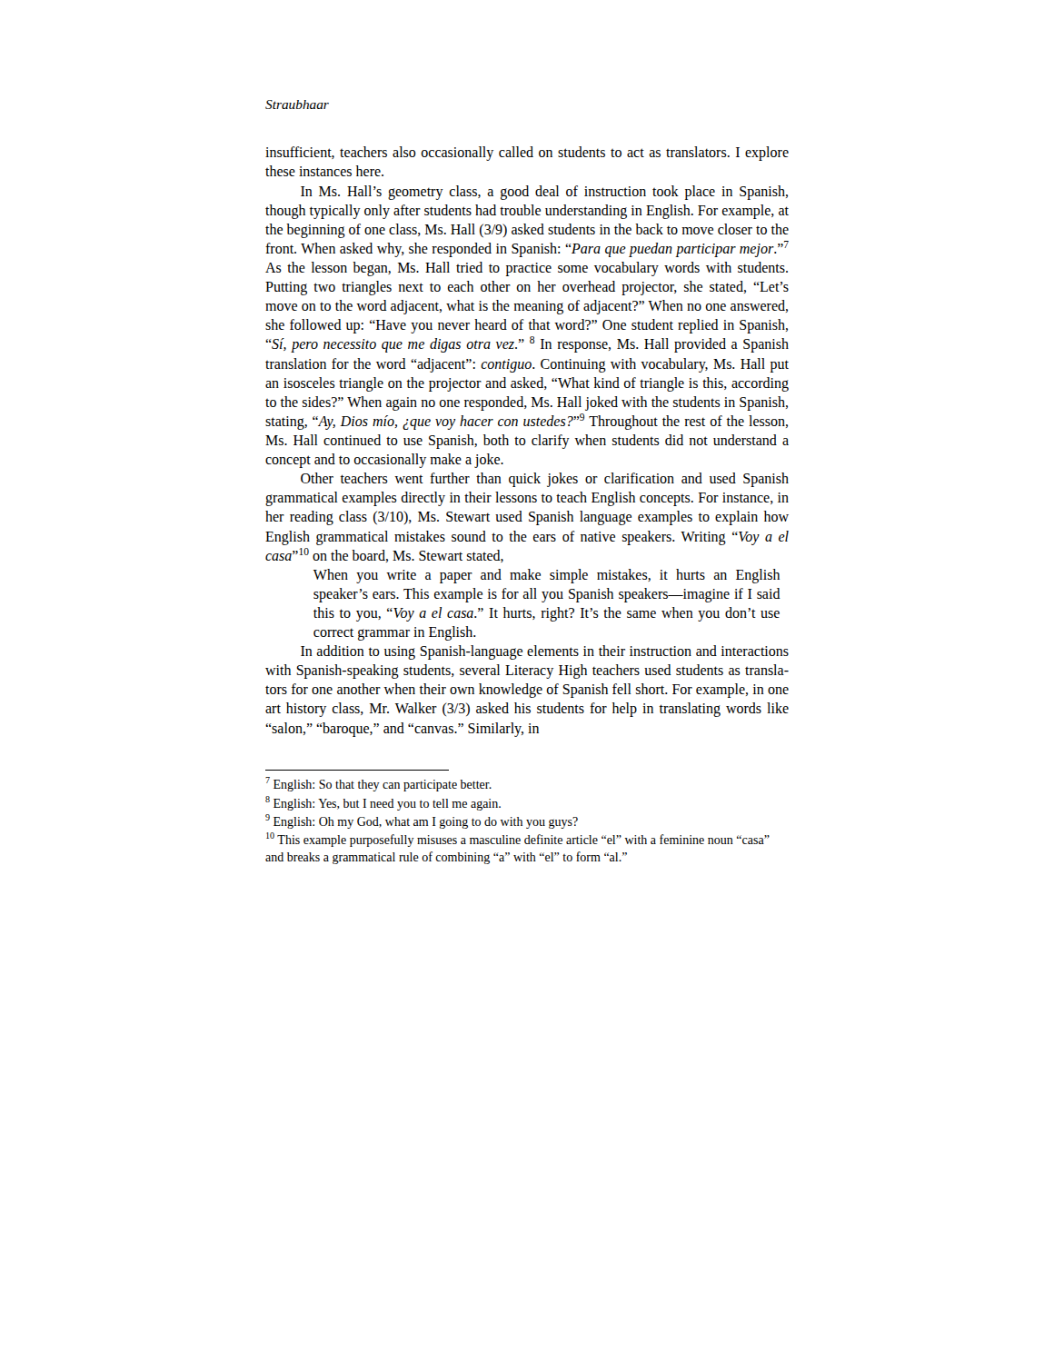Straubhaar
insufficient, teachers also occasionally called on students to act as translators. I explore these instances here.
In Ms. Hall’s geometry class, a good deal of instruction took place in Spanish, though typically only after students had trouble understanding in English. For example, at the beginning of one class, Ms. Hall (3/9) asked students in the back to move closer to the front. When asked why, she responded in Spanish: “Para que puedan participar mejor.”7 As the lesson began, Ms. Hall tried to practice some vocabulary words with students. Putting two triangles next to each other on her overhead projector, she stated, “Let’s move on to the word adjacent, what is the meaning of adjacent?” When no one answered, she followed up: “Have you never heard of that word?” One student replied in Spanish, “Sí, pero necessito que me digas otra vez.” 8 In response, Ms. Hall provided a Spanish translation for the word “adjacent”: contiguo. Continuing with vocabulary, Ms. Hall put an isosceles triangle on the projector and asked, “What kind of triangle is this, according to the sides?” When again no one responded, Ms. Hall joked with the students in Spanish, stating, “Ay, Dios mío, ¿que voy hacer con ustedes?”9 Throughout the rest of the lesson, Ms. Hall continued to use Spanish, both to clarify when students did not understand a concept and to occasionally make a joke.
Other teachers went further than quick jokes or clarification and used Spanish grammatical examples directly in their lessons to teach English concepts. For instance, in her reading class (3/10), Ms. Stewart used Spanish language examples to explain how English grammatical mistakes sound to the ears of native speakers. Writing “Voy a el casa”10 on the board, Ms. Stewart stated,
When you write a paper and make simple mistakes, it hurts an English speaker’s ears. This example is for all you Spanish speakers—imagine if I said this to you, “Voy a el casa.” It hurts, right? It’s the same when you don’t use correct grammar in English.
In addition to using Spanish-language elements in their instruction and interactions with Spanish-speaking students, several Literacy High teachers used students as translators for one another when their own knowledge of Spanish fell short. For example, in one art history class, Mr. Walker (3/3) asked his students for help in translating words like “salon,” “baroque,” and “canvas.” Similarly, in
7 English: So that they can participate better.
8 English: Yes, but I need you to tell me again.
9 English: Oh my God, what am I going to do with you guys?
10 This example purposefully misuses a masculine definite article “el” with a feminine noun “casa” and breaks a grammatical rule of combining “a” with “el” to form “al.”